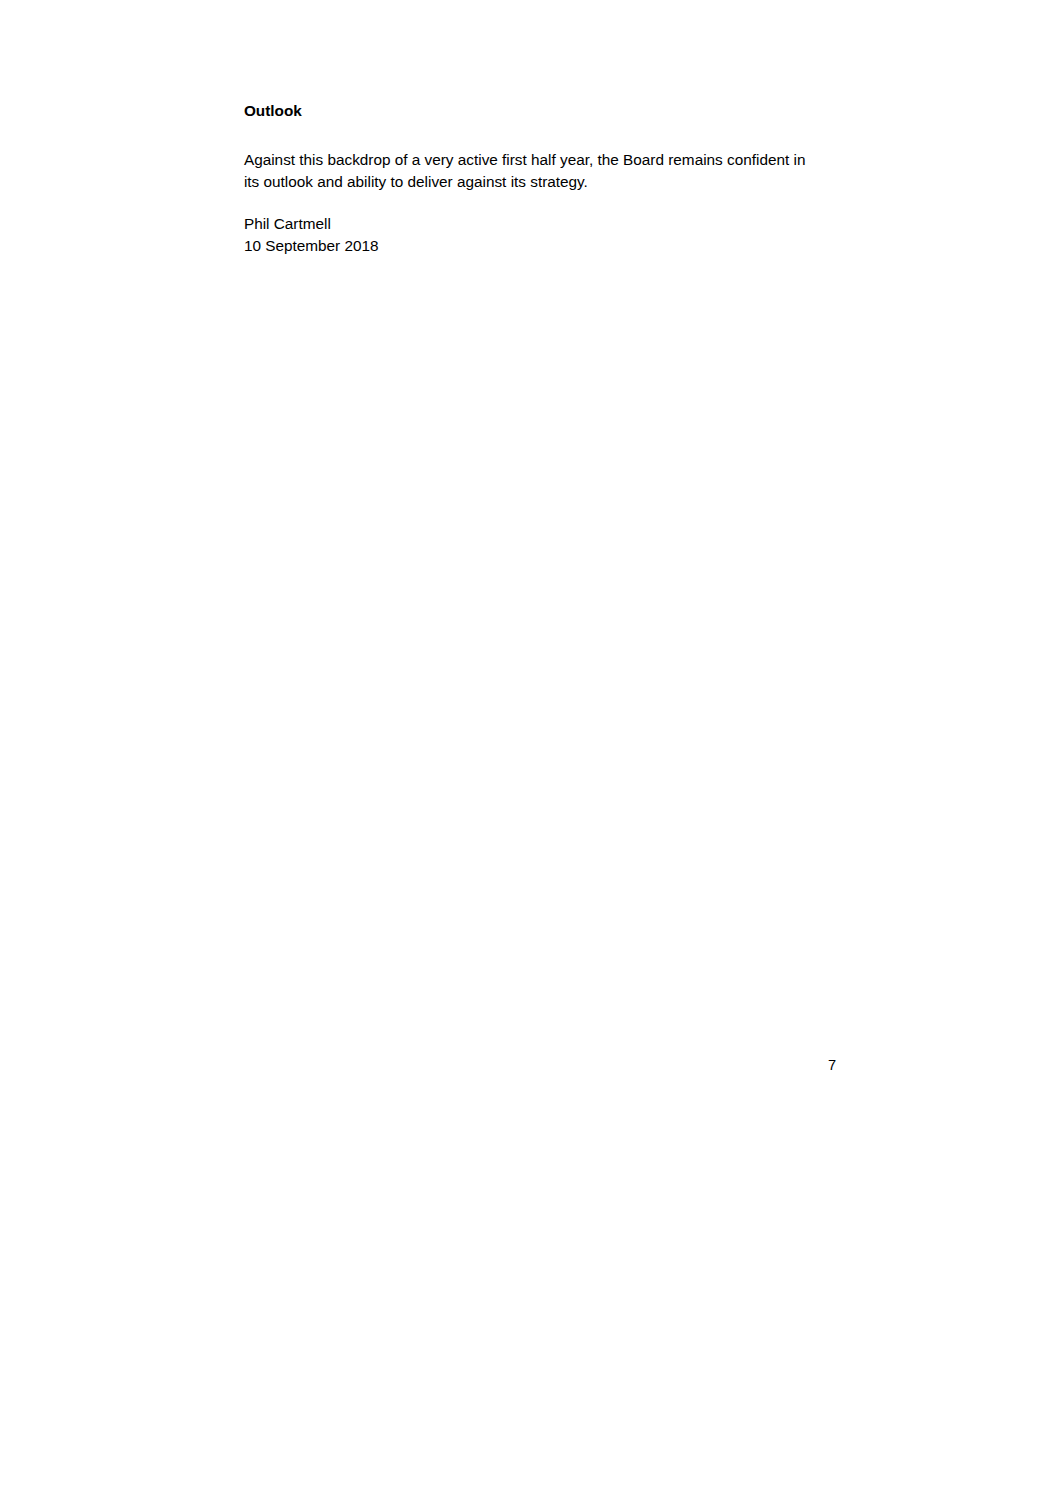Outlook
Against this backdrop of a very active first half year, the Board remains confident in its outlook and ability to deliver against its strategy.
Phil Cartmell 10 September 2018
7